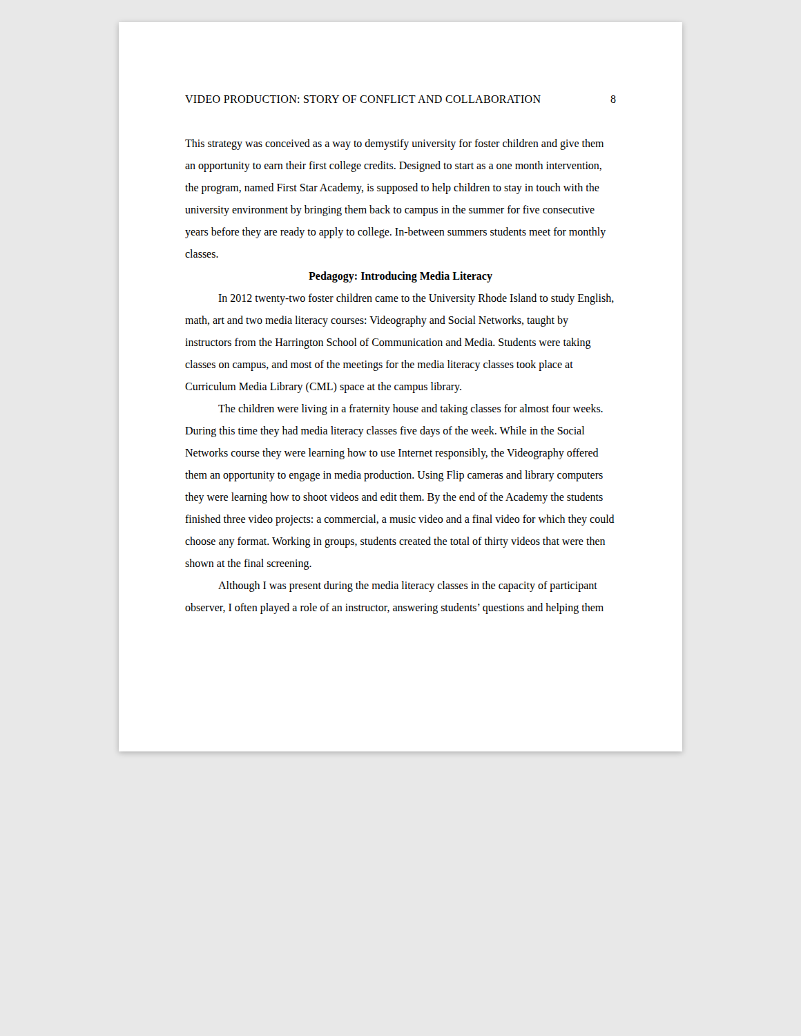Video Production: Story of Conflict and Collaboration 8
This strategy was conceived as a way to demystify university for foster children and give them an opportunity to earn their first college credits. Designed to start as a one month intervention, the program, named First Star Academy, is supposed to help children to stay in touch with the university environment by bringing them back to campus in the summer for five consecutive years before they are ready to apply to college. In-between summers students meet for monthly classes.
Pedagogy: Introducing Media Literacy
In 2012 twenty-two foster children came to the University Rhode Island to study English, math, art and two media literacy courses: Videography and Social Networks, taught by instructors from the Harrington School of Communication and Media. Students were taking classes on campus, and most of the meetings for the media literacy classes took place at Curriculum Media Library (CML) space at the campus library.
The children were living in a fraternity house and taking classes for almost four weeks. During this time they had media literacy classes five days of the week. While in the Social Networks course they were learning how to use Internet responsibly, the Videography offered them an opportunity to engage in media production. Using Flip cameras and library computers they were learning how to shoot videos and edit them. By the end of the Academy the students finished three video projects: a commercial, a music video and a final video for which they could choose any format. Working in groups, students created the total of thirty videos that were then shown at the final screening.
Although I was present during the media literacy classes in the capacity of participant observer, I often played a role of an instructor, answering students’ questions and helping them